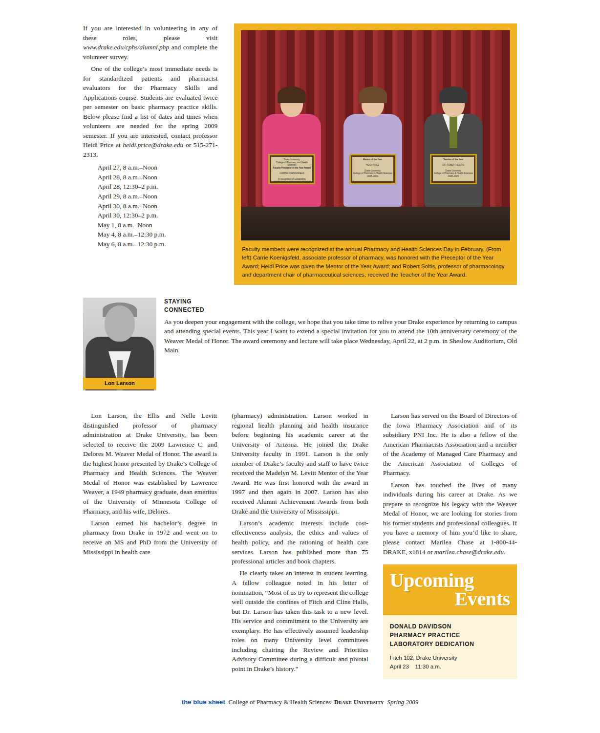If you are interested in volunteering in any of these roles, please visit www.drake.edu/cphs/alumni.php and complete the volunteer survey.
One of the college’s most immediate needs is for standardized patients and pharmacist evaluators for the Pharmacy Skills and Applications course. Students are evaluated twice per semester on basic pharmacy practice skills. Below please find a list of dates and times when volunteers are needed for the spring 2009 semester. If you are interested, contact professor Heidi Price at heidi.price@drake.edu or 515-271-2313.
April 27, 8 a.m.–Noon
April 28, 8 a.m.–Noon
April 28, 12:30–2 p.m.
April 29, 8 a.m.–Noon
April 30, 8 a.m.–Noon
April 30, 12:30–2 p.m.
May 1, 8 a.m.–Noon
May 4, 8 a.m.–12:30 p.m.
May 6, 8 a.m.–12:30 p.m.
Drake University
College of Pharmacy and Health Sciences
Faculty Preceptor of the Year Award
CARRIE KOENIGSFELD
In recognition of outstanding contributions to professional education
2008–2009
Mentor of the Year
HEIDI PRICE
Drake University
College of Pharmacy & Health Sciences
2008–2009
Teacher of the Year
DR. ROBERT SOLTIS
Drake University
College of Pharmacy & Health Sciences
2008–2009
Faculty members were recognized at the annual Pharmacy and Health Sciences Day in February. (From left) Carrie Koenigsfeld, associate professor of pharmacy, was honored with the Preceptor of the Year Award; Heidi Price was given the Mentor of the Year Award; and Robert Soltis, professor of pharmacology and department chair of pharmaceutical sciences, received the Teacher of the Year Award.
Lon Larson
Staying
Connected
As you deepen your engagement with the college, we hope that you take time to relive your Drake experience by returning to campus and attending special events. This year I want to extend a special invitation for you to attend the 10th anniversary ceremony of the Weaver Medal of Honor. The award ceremony and lecture will take place Wednesday, April 22, at 2 p.m. in Sheslow Auditorium, Old Main.
Lon Larson, the Ellis and Nelle Levitt distinguished professor of pharmacy administration at Drake University, has been selected to receive the 2009 Lawrence C. and Delores M. Weaver Medal of Honor. The award is the highest honor presented by Drake’s College of Pharmacy and Health Sciences. The Weaver Medal of Honor was established by Lawrence Weaver, a 1949 pharmacy graduate, dean emeritus of the University of Minnesota College of Pharmacy, and his wife, Delores.
Larson earned his bachelor’s degree in pharmacy from Drake in 1972 and went on to receive an MS and PhD from the University of Mississippi in health care
(pharmacy) administration. Larson worked in regional health planning and health insurance before beginning his academic career at the University of Arizona. He joined the Drake University faculty in 1991. Larson is the only member of Drake’s faculty and staff to have twice received the Madelyn M. Levitt Mentor of the Year Award. He was first honored with the award in 1997 and then again in 2007. Larson has also received Alumni Achievement Awards from both Drake and the University of Mississippi.
Larson’s academic interests include cost-effectiveness analysis, the ethics and values of health policy, and the rationing of health care services. Larson has published more than 75 professional articles and book chapters.
He clearly takes an interest in student learning. A fellow colleague noted in his letter of nomination, “Most of us try to represent the college well outside the confines of Fitch and Cline Halls, but Dr. Larson has taken this task to a new level. His service and commitment to the University are exemplary. He has effectively assumed leadership roles on many University level committees including chairing the Review and Priorities Advisory Committee during a difficult and pivotal point in Drake’s history.”
Larson has served on the Board of Directors of the Iowa Pharmacy Association and of its subsidiary PNI Inc. He is also a fellow of the American Pharmacists Association and a member of the Academy of Managed Care Pharmacy and the American Association of Colleges of Pharmacy.
Larson has touched the lives of many individuals during his career at Drake. As we prepare to recognize his legacy with the Weaver Medal of Honor, we are looking for stories from his former students and professional colleagues. If you have a memory of him you’d like to share, please contact Marilea Chase at 1-800-44-DRAKE, x1814 or marilea.chase@drake.edu.
UpcomingEvents
Donald Davidson
Pharmacy Practice
Laboratory Dedication
Fitch 102, Drake University
April 23 11:30 a.m.
the blue sheet College of Pharmacy & Health Sciences Drake University Spring 2009